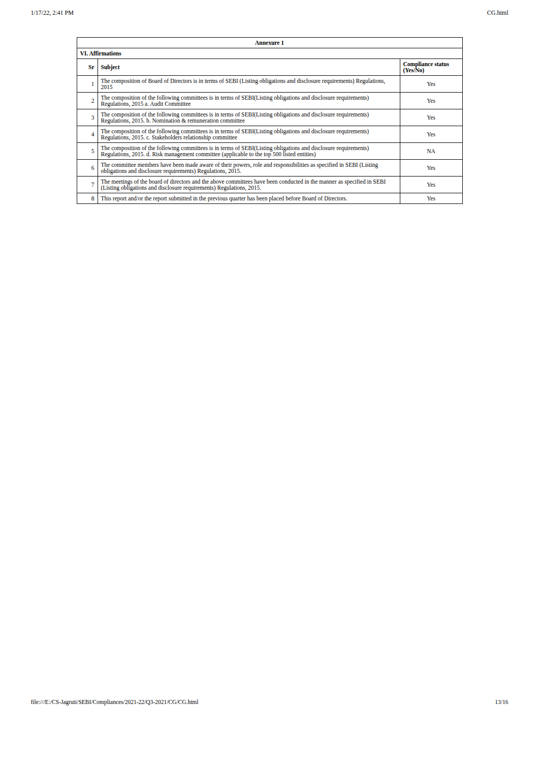1/17/22, 2:41 PM
CG.html
| Annexure 1 |
| VI. Affirmations |
| Sr | Subject | Compliance status (Yes/No) |
| 1 | The composition of Board of Directors is in terms of SEBI (Listing obligations and disclosure requirements) Regulations, 2015 | Yes |
| 2 | The composition of the following committees is in terms of SEBI(Listing obligations and disclosure requirements) Regulations, 2015 a. Audit Committee | Yes |
| 3 | The composition of the following committees is in terms of SEBI(Listing obligations and disclosure requirements) Regulations, 2015. b. Nomination & remuneration committee | Yes |
| 4 | The composition of the following committees is in terms of SEBI(Listing obligations and disclosure requirements) Regulations, 2015. c. Stakeholders relationship committee | Yes |
| 5 | The composition of the following committees is in terms of SEBI(Listing obligations and disclosure requirements) Regulations, 2015. d. Risk management committee (applicable to the top 500 listed entities) | NA |
| 6 | The committee members have been made aware of their powers, role and responsibilities as specified in SEBI (Listing obligations and disclosure requirements) Regulations, 2015. | Yes |
| 7 | The meetings of the board of directors and the above committees have been conducted in the manner as specified in SEBI (Listing obligations and disclosure requirements) Regulations, 2015. | Yes |
| 8 | This report and/or the report submitted in the previous quarter has been placed before Board of Directors. | Yes |
file:///E:/CS-Jagruti/SEBI/Compliances/2021-22/Q3-2021/CG/CG.html
13/16